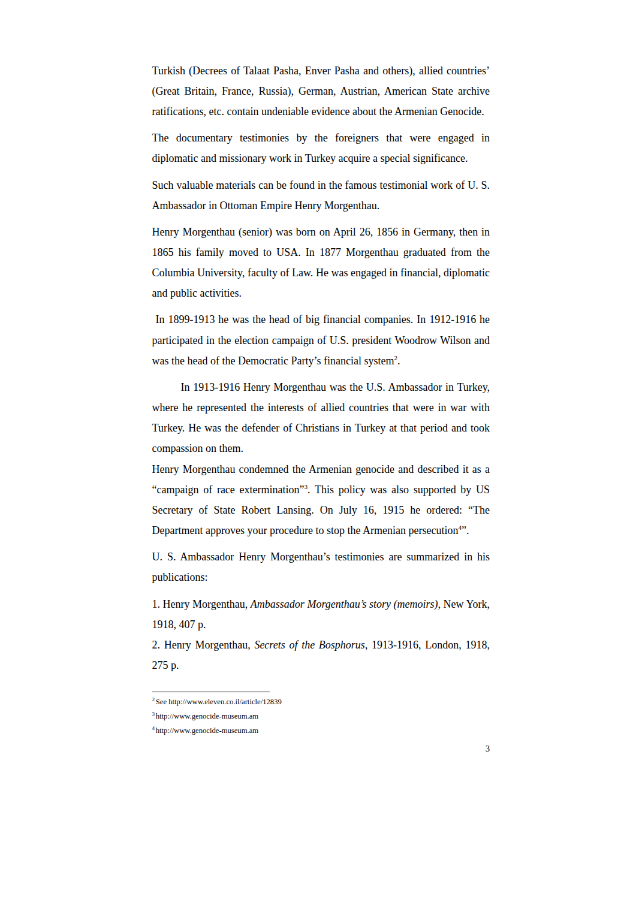Turkish (Decrees of Talaat Pasha, Enver Pasha and others), allied countries’ (Great Britain, France, Russia), German, Austrian, American State archive ratifications, etc. contain undeniable evidence about the Armenian Genocide.
The documentary testimonies by the foreigners that were engaged in diplomatic and missionary work in Turkey acquire a special significance.
Such valuable materials can be found in the famous testimonial work of U. S. Ambassador in Ottoman Empire Henry Morgenthau.
Henry Morgenthau (senior) was born on April 26, 1856 in Germany, then in 1865 his family moved to USA. In 1877 Morgenthau graduated from the Columbia University, faculty of Law. He was engaged in financial, diplomatic and public activities.
In 1899-1913 he was the head of big financial companies. In 1912-1916 he participated in the election campaign of U.S. president Woodrow Wilson and was the head of the Democratic Party’s financial system2.
In 1913-1916 Henry Morgenthau was the U.S. Ambassador in Turkey, where he represented the interests of allied countries that were in war with Turkey. He was the defender of Christians in Turkey at that period and took compassion on them.
Henry Morgenthau condemned the Armenian genocide and described it as a “campaign of race extermination”3. This policy was also supported by US Secretary of State Robert Lansing. On July 16, 1915 he ordered: “The Department approves your procedure to stop the Armenian persecution4”.
U. S. Ambassador Henry Morgenthau’s testimonies are summarized in his publications:
1. Henry Morgenthau, Ambassador Morgenthau’s story (memoirs), New York, 1918, 407 p.
2. Henry Morgenthau, Secrets of the Bosphorus, 1913-1916, London, 1918, 275 p.
2See http://www.eleven.co.il/article/12839
3http://www.genocide-museum.am
4http://www.genocide-museum.am
3